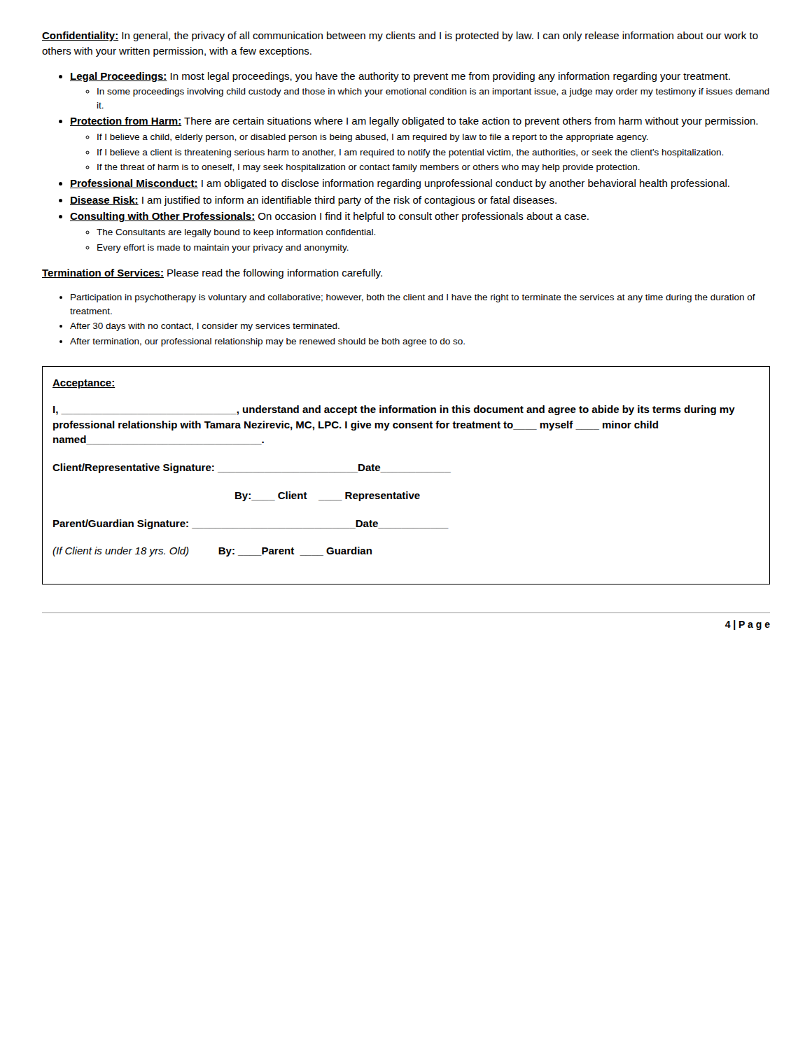Confidentiality: In general, the privacy of all communication between my clients and I is protected by law. I can only release information about our work to others with your written permission, with a few exceptions.
Legal Proceedings: In most legal proceedings, you have the authority to prevent me from providing any information regarding your treatment.
In some proceedings involving child custody and those in which your emotional condition is an important issue, a judge may order my testimony if issues demand it.
Protection from Harm: There are certain situations where I am legally obligated to take action to prevent others from harm without your permission.
If I believe a child, elderly person, or disabled person is being abused, I am required by law to file a report to the appropriate agency.
If I believe a client is threatening serious harm to another, I am required to notify the potential victim, the authorities, or seek the client's hospitalization.
If the threat of harm is to oneself, I may seek hospitalization or contact family members or others who may help provide protection.
Professional Misconduct: I am obligated to disclose information regarding unprofessional conduct by another behavioral health professional.
Disease Risk: I am justified to inform an identifiable third party of the risk of contagious or fatal diseases.
Consulting with Other Professionals: On occasion I find it helpful to consult other professionals about a case.
The Consultants are legally bound to keep information confidential.
Every effort is made to maintain your privacy and anonymity.
Termination of Services: Please read the following information carefully.
Participation in psychotherapy is voluntary and collaborative; however, both the client and I have the right to terminate the services at any time during the duration of treatment.
After 30 days with no contact, I consider my services terminated.
After termination, our professional relationship may be renewed should be both agree to do so.
Acceptance:
I, ______________________________, understand and accept the information in this document and agree to abide by its terms during my professional relationship with Tamara Nezirevic, MC, LPC. I give my consent for treatment to____ myself ____ minor child named______________________________.
Client/Representative Signature: ________________________Date____________
By:____ Client ____ Representative
Parent/Guardian Signature: ____________________________Date____________
(If Client is under 18 yrs. Old) By: ____Parent ____ Guardian
4 | P a g e